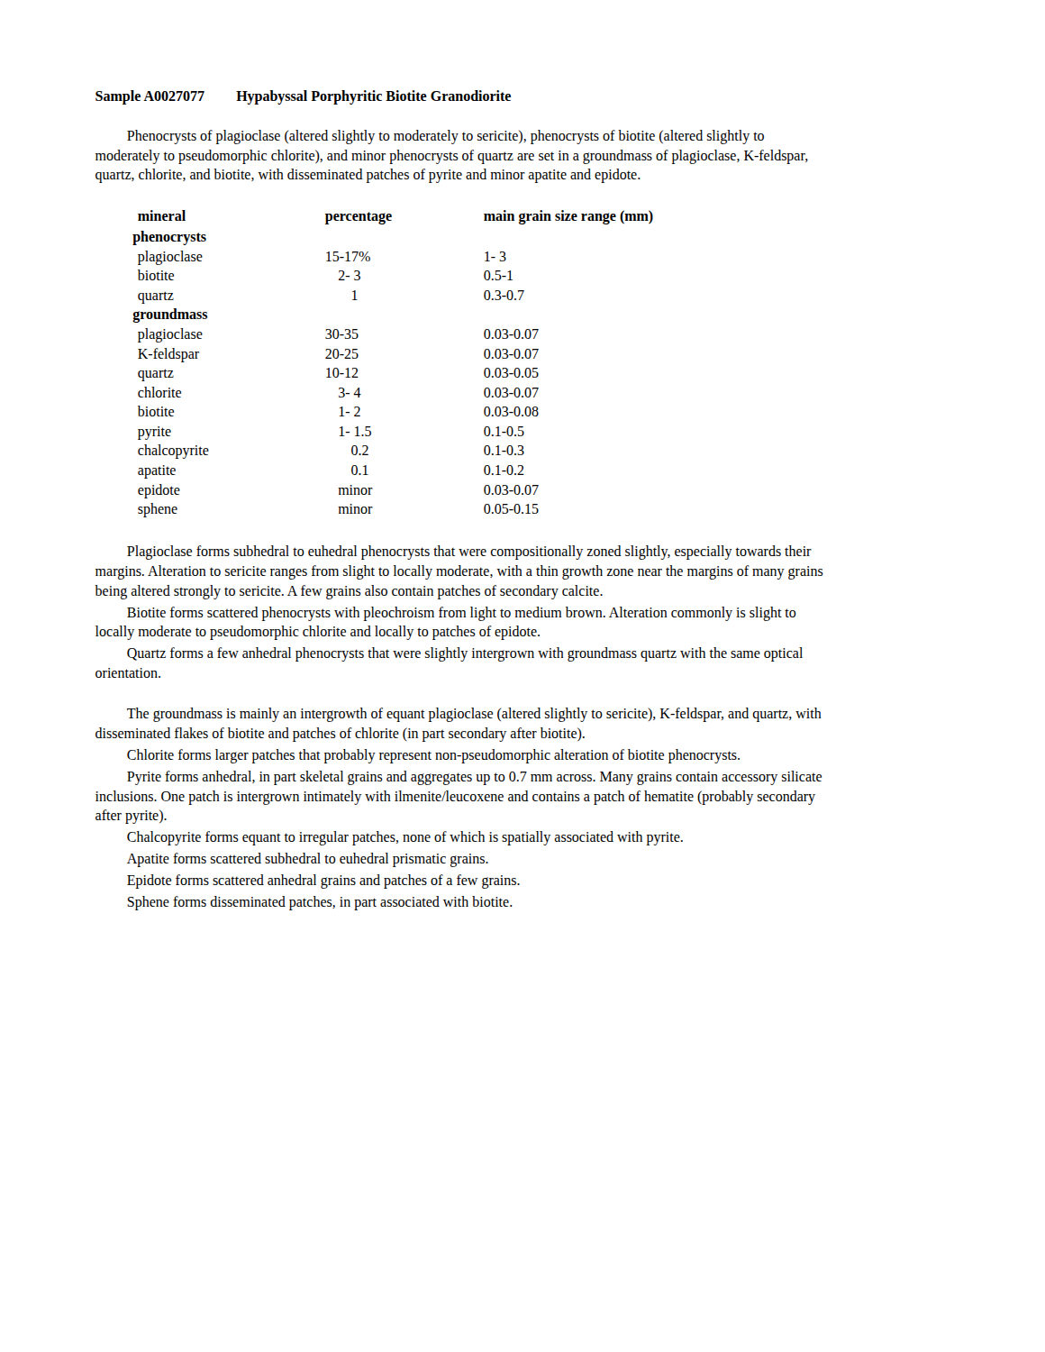Sample A0027077 Hypabyssal Porphyritic Biotite Granodiorite
Phenocrysts of plagioclase (altered slightly to moderately to sericite), phenocrysts of biotite (altered slightly to moderately to pseudomorphic chlorite), and minor phenocrysts of quartz are set in a groundmass of plagioclase, K-feldspar, quartz, chlorite, and biotite, with disseminated patches of pyrite and minor apatite and epidote.
| mineral | percentage | main grain size range (mm) |
| --- | --- | --- |
| phenocrysts |
| plagioclase | 15-17% | 1- 3 |
| biotite | 2- 3 | 0.5-1 |
| quartz | 1 | 0.3-0.7 |
| groundmass |
| plagioclase | 30-35 | 0.03-0.07 |
| K-feldspar | 20-25 | 0.03-0.07 |
| quartz | 10-12 | 0.03-0.05 |
| chlorite | 3- 4 | 0.03-0.07 |
| biotite | 1- 2 | 0.03-0.08 |
| pyrite | 1- 1.5 | 0.1-0.5 |
| chalcopyrite | 0.2 | 0.1-0.3 |
| apatite | 0.1 | 0.1-0.2 |
| epidote | minor | 0.03-0.07 |
| sphene | minor | 0.05-0.15 |
Plagioclase forms subhedral to euhedral phenocrysts that were compositionally zoned slightly, especially towards their margins. Alteration to sericite ranges from slight to locally moderate, with a thin growth zone near the margins of many grains being altered strongly to sericite. A few grains also contain patches of secondary calcite.
Biotite forms scattered phenocrysts with pleochroism from light to medium brown. Alteration commonly is slight to locally moderate to pseudomorphic chlorite and locally to patches of epidote.
Quartz forms a few anhedral phenocrysts that were slightly intergrown with groundmass quartz with the same optical orientation.
The groundmass is mainly an intergrowth of equant plagioclase (altered slightly to sericite), K-feldspar, and quartz, with disseminated flakes of biotite and patches of chlorite (in part secondary after biotite).
Chlorite forms larger patches that probably represent non-pseudomorphic alteration of biotite phenocrysts.
Pyrite forms anhedral, in part skeletal grains and aggregates up to 0.7 mm across. Many grains contain accessory silicate inclusions. One patch is intergrown intimately with ilmenite/leucoxene and contains a patch of hematite (probably secondary after pyrite).
Chalcopyrite forms equant to irregular patches, none of which is spatially associated with pyrite.
Apatite forms scattered subhedral to euhedral prismatic grains.
Epidote forms scattered anhedral grains and patches of a few grains.
Sphene forms disseminated patches, in part associated with biotite.